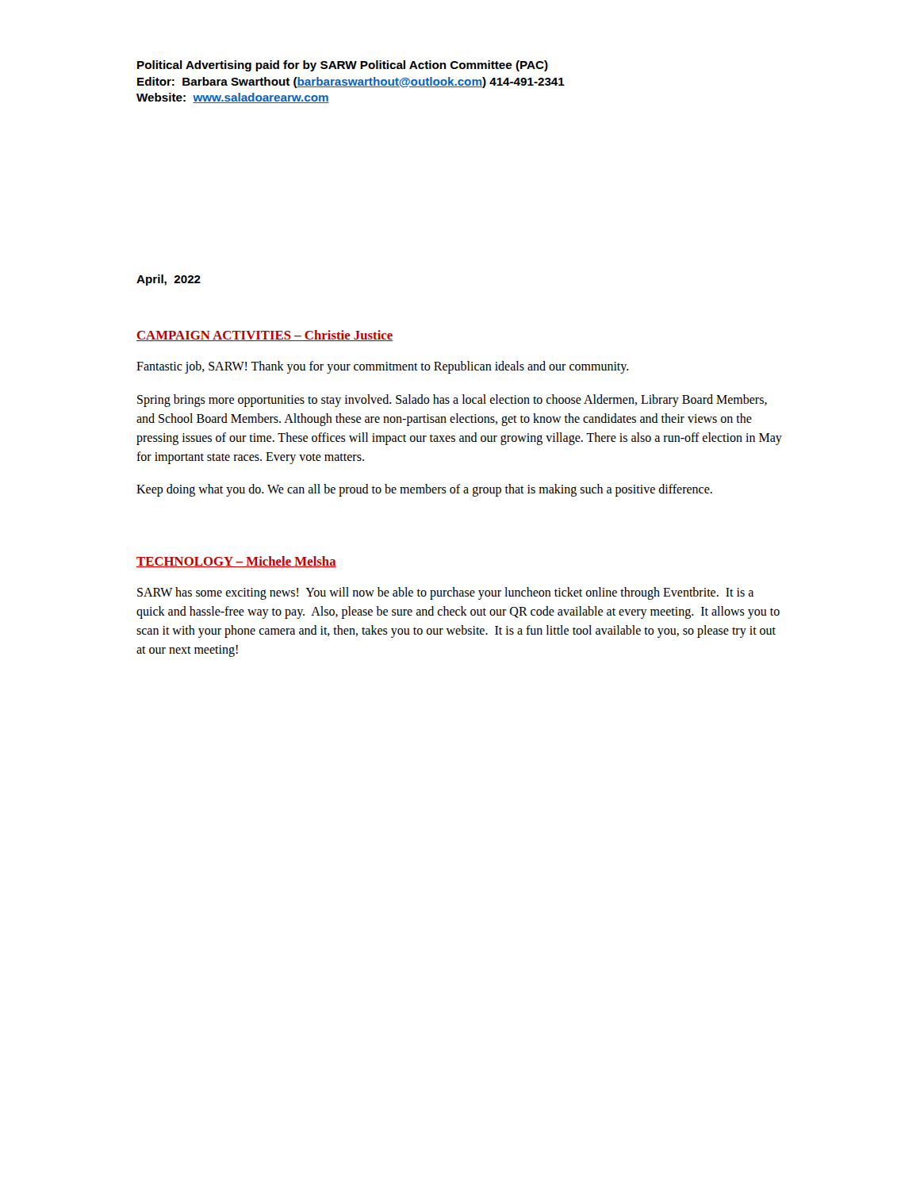Political Advertising paid for by SARW Political Action Committee (PAC)
Editor: Barbara Swarthout (barbaraswarthout@outlook.com) 414-491-2341
Website: www.saladoarearw.com
April, 2022
CAMPAIGN ACTIVITIES – Christie Justice
Fantastic job, SARW! Thank you for your commitment to Republican ideals and our community.
Spring brings more opportunities to stay involved. Salado has a local election to choose Aldermen, Library Board Members, and School Board Members. Although these are non-partisan elections, get to know the candidates and their views on the pressing issues of our time. These offices will impact our taxes and our growing village. There is also a run-off election in May for important state races. Every vote matters.
Keep doing what you do. We can all be proud to be members of a group that is making such a positive difference.
TECHNOLOGY – Michele Melsha
SARW has some exciting news! You will now be able to purchase your luncheon ticket online through Eventbrite. It is a quick and hassle-free way to pay. Also, please be sure and check out our QR code available at every meeting. It allows you to scan it with your phone camera and it, then, takes you to our website. It is a fun little tool available to you, so please try it out at our next meeting!